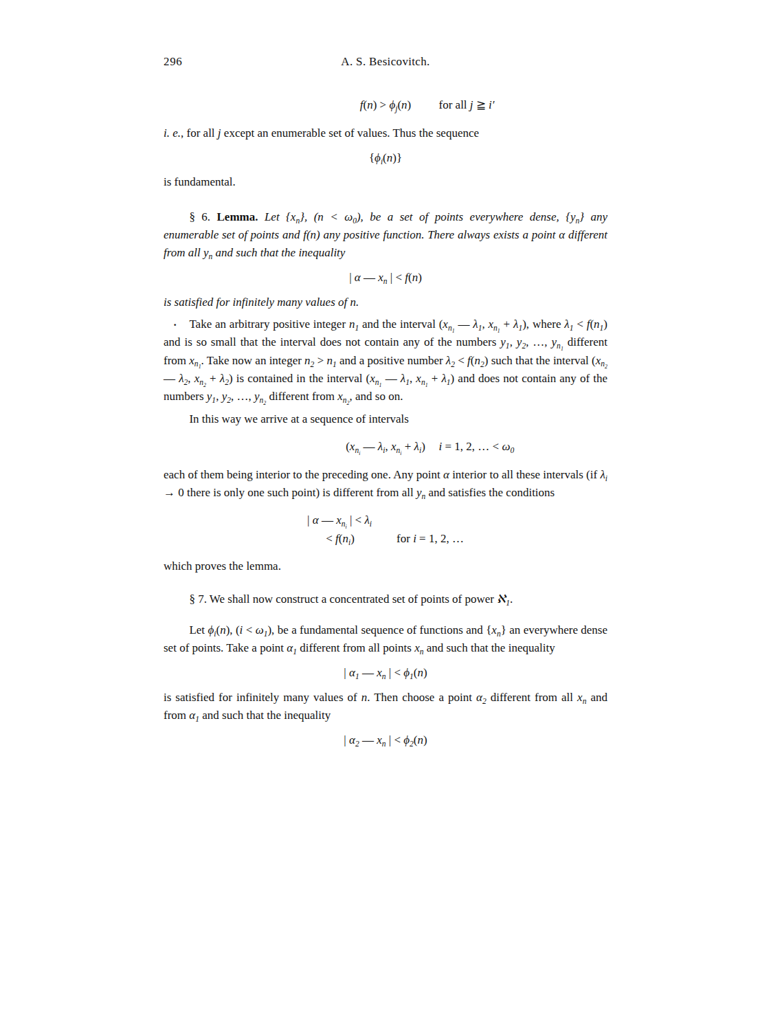296
A. S. Besicovitch.
f(n) > ϕj(n) for all j ≧ i′
i. e., for all j except an enumerable set of values. Thus the sequence
{ϕi(n)}
is fundamental.
§ 6. Lemma. Let {xn}, (n < ω0), be a set of points everywhere dense, {yn} any enumerable set of points and f(n) any positive function. There always exists a point α different from all yn and such that the inequality
| α — xn | < f(n)
is satisfied for infinitely many values of n.
Take an arbitrary positive integer n1 and the interval (xn1 — λ1, xn1 + λ1), where λ1 < f(n1) and is so small that the interval does not contain any of the numbers y1, y2, …, yn1 different from xn1. Take now an integer n2 > n1 and a positive number λ2 < f(n2) such that the interval (xn2 — λ2, xn2 + λ2) is contained in the interval (xn1 — λ1, xn1 + λ1) and does not contain any of the numbers y1, y2, …, yn2 different from xn2, and so on.
In this way we arrive at a sequence of intervals
(xni — λi, xni + λi) i = 1, 2, … < ω0
each of them being interior to the preceding one. Any point α interior to all these intervals (if λi → 0 there is only one such point) is different from all yn and satisfies the conditions
| α — xni | < λi < f(ni)for i = 1, 2, …
which proves the lemma.
§ 7. We shall now construct a concentrated set of points of power ℵ1.
Let ϕi(n), (i < ω1), be a fundamental sequence of functions and {xn} an everywhere dense set of points. Take a point α1 different from all points xn and such that the inequality
| α1 — xn | < ϕ1(n)
is satisfied for infinitely many values of n. Then choose a point α2 different from all xn and from α1 and such that the inequality
| α2 — xn | < ϕ2(n)